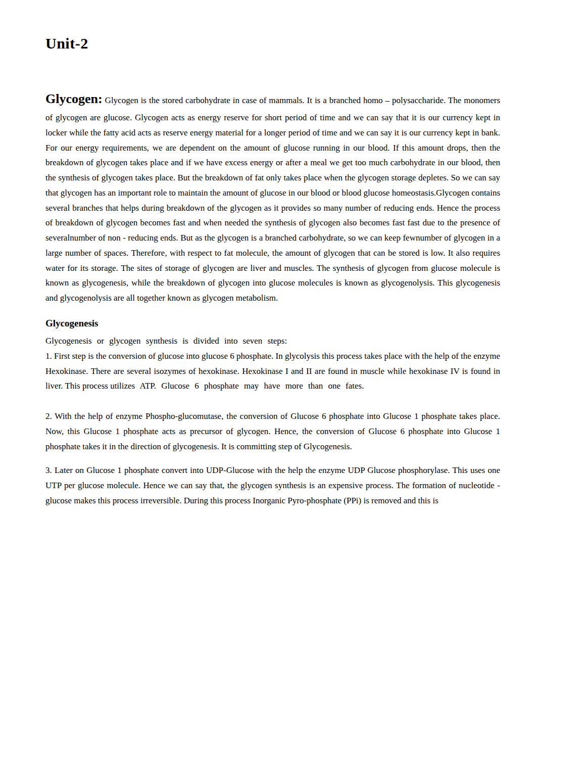Unit-2
Glycogen:
Glycogen is the stored carbohydrate in case of mammals. It is a branched homo – polysaccharide. The monomers of glycogen are glucose. Glycogen acts as energy reserve for short period of time and we can say that it is our currency kept in locker while the fatty acid acts as reserve energy material for a longer period of time and we can say it is our currency kept in bank. For our energy requirements, we are dependent on the amount of glucose running in our blood. If this amount drops, then the breakdown of glycogen takes place and if we have excess energy or after a meal we get too much carbohydrate in our blood, then the synthesis of glycogen takes place. But the breakdown of fat only takes place when the glycogen storage depletes. So we can say that glycogen has an important role to maintain the amount of glucose in our blood or blood glucose homeostasis.Glycogen contains several branches that helps during breakdown of the glycogen as it provides so many number of reducing ends. Hence the process of breakdown of glycogen becomes fast and when needed the synthesis of glycogen also becomes fast fast due to the presence of severalnumber of non - reducing ends. But as the glycogen is a branched carbohydrate, so we can keep fewnumber of glycogen in a large number of spaces. Therefore, with respect to fat molecule, the amount of glycogen that can be stored is low. It also requires water for its storage. The sites of storage of glycogen are liver and muscles. The synthesis of glycogen from glucose molecule is known as glycogenesis, while the breakdown of glycogen into glucose molecules is known as glycogenolysis. This glycogenesis and glycogenolysis are all together known as glycogen metabolism.
Glycogenesis
Glycogenesis or glycogen synthesis is divided into seven steps:
1. First step is the conversion of glucose into glucose 6 phosphate. In glycolysis this process takes place with the help of the enzyme Hexokinase. There are several isozymes of hexokinase. Hexokinase I and II are found in muscle while hexokinase IV is found in liver. This process utilizes ATP. Glucose 6 phosphate may have more than one fates.
2. With the help of enzyme Phospho-glucomutase, the conversion of Glucose 6 phosphate into Glucose 1 phosphate takes place. Now, this Glucose 1 phosphate acts as precursor of glycogen. Hence, the conversion of Glucose 6 phosphate into Glucose 1 phosphate takes it in the direction of glycogenesis. It is committing step of Glycogenesis.
3. Later on Glucose 1 phosphate convert into UDP-Glucose with the help the enzyme UDP Glucose phosphorylase. This uses one UTP per glucose molecule. Hence we can say that, the glycogen synthesis is an expensive process. The formation of nucleotide - glucose makes this process irreversible. During this process Inorganic Pyro-phosphate (PPi) is removed and this is